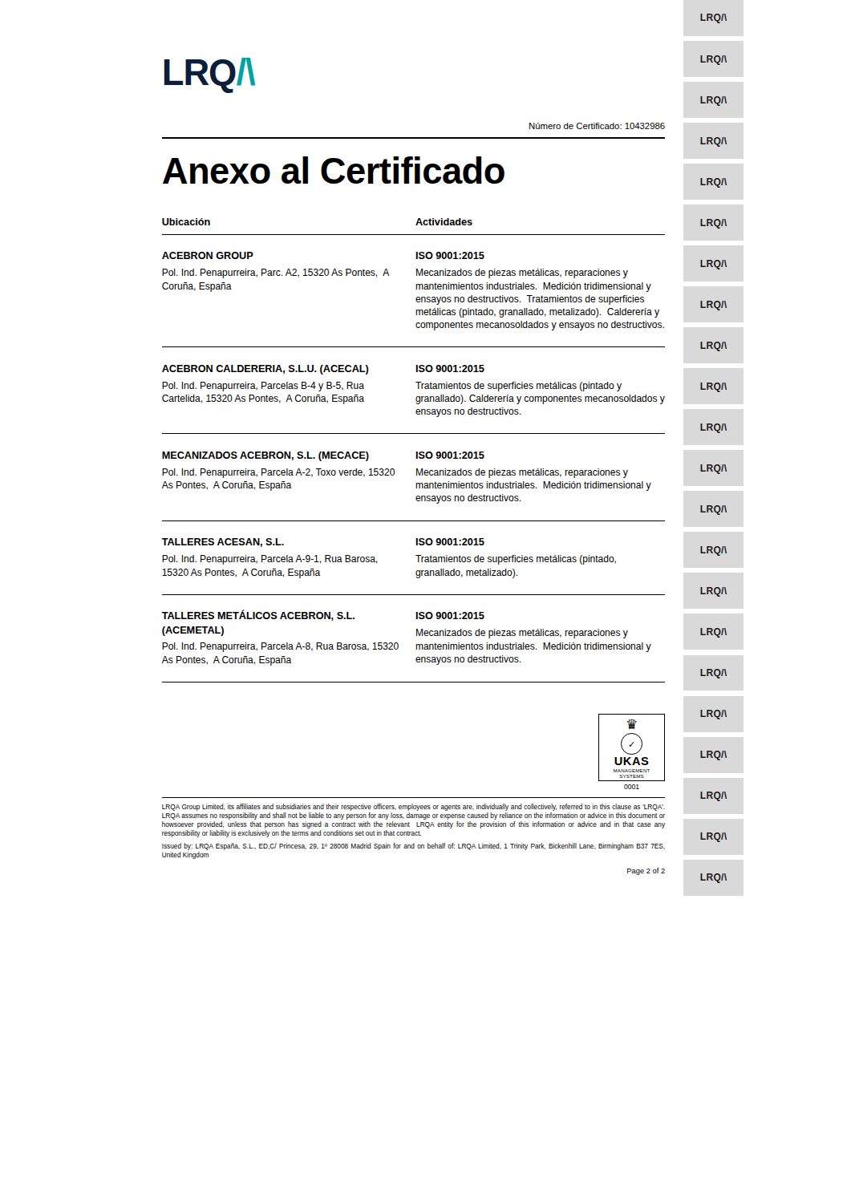LRQ/\
LRQ/\
LRQ/\
LRQ/\
LRQ/\
LRQ/\
LRQ/\
LRQ/\
LRQ/\
LRQ/\
LRQ/\
LRQ/\
LRQ/\
LRQ/\
LRQ/\
LRQ/\
LRQ/\
LRQ/\
LRQ/\
LRQ/\
LRQ/\
LRQ/\
LRQ/\
Número de Certificado: 10432986
Anexo al Certificado
| Ubicación | Actividades |
| --- | --- |
| ACEBRON GROUP Pol. Ind. Penapurreira, Parc. A2, 15320 As Pontes, A Coruña, España | ISO 9001:2015 Mecanizados de piezas metálicas, reparaciones y mantenimientos industriales. Medición tridimensional y ensayos no destructivos. Tratamientos de superficies metálicas (pintado, granallado, metalizado). Calderería y componentes mecanosoldados y ensayos no destructivos. |
| ACEBRON CALDERERIA, S.L.U. (ACECAL) Pol. Ind. Penapurreira, Parcelas B-4 y B-5, Rua Cartelida, 15320 As Pontes, A Coruña, España | ISO 9001:2015 Tratamientos de superficies metálicas (pintado y granallado). Calderería y componentes mecanosoldados y ensayos no destructivos. |
| MECANIZADOS ACEBRON, S.L. (MECACE) Pol. Ind. Penapurreira, Parcela A-2, Toxo verde, 15320 As Pontes, A Coruña, España | ISO 9001:2015 Mecanizados de piezas metálicas, reparaciones y mantenimientos industriales. Medición tridimensional y ensayos no destructivos. |
| TALLERES ACESAN, S.L. Pol. Ind. Penapurreira, Parcela A-9-1, Rua Barosa, 15320 As Pontes, A Coruña, España | ISO 9001:2015 Tratamientos de superficies metálicas (pintado, granallado, metalizado). |
| TALLERES METÁLICOS ACEBRON, S.L. (ACEMETAL) Pol. Ind. Penapurreira, Parcela A-8, Rua Barosa, 15320 As Pontes, A Coruña, España | ISO 9001:2015 Mecanizados de piezas metálicas, reparaciones y mantenimientos industriales. Medición tridimensional y ensayos no destructivos. |
♛
✓
UKAS
MANAGEMENT
SYSTEMS
0001
LRQA Group Limited, its affiliates and subsidiaries and their respective officers, employees or agents are, individually and collectively, referred to in this clause as 'LRQA'. LRQA assumes no responsibility and shall not be liable to any person for any loss, damage or expense caused by reliance on the information or advice in this document or howsoever provided, unless that person has signed a contract with the relevant LRQA entity for the provision of this information or advice and in that case any responsibility or liability is exclusively on the terms and conditions set out in that contract.
Issued by: LRQA España, S.L., ED,C/ Princesa, 29, 1º 28008 Madrid Spain for and on behalf of: LRQA Limited, 1 Trinity Park, Bickenhill Lane, Birmingham B37 7ES, United Kingdom
Page 2 of 2